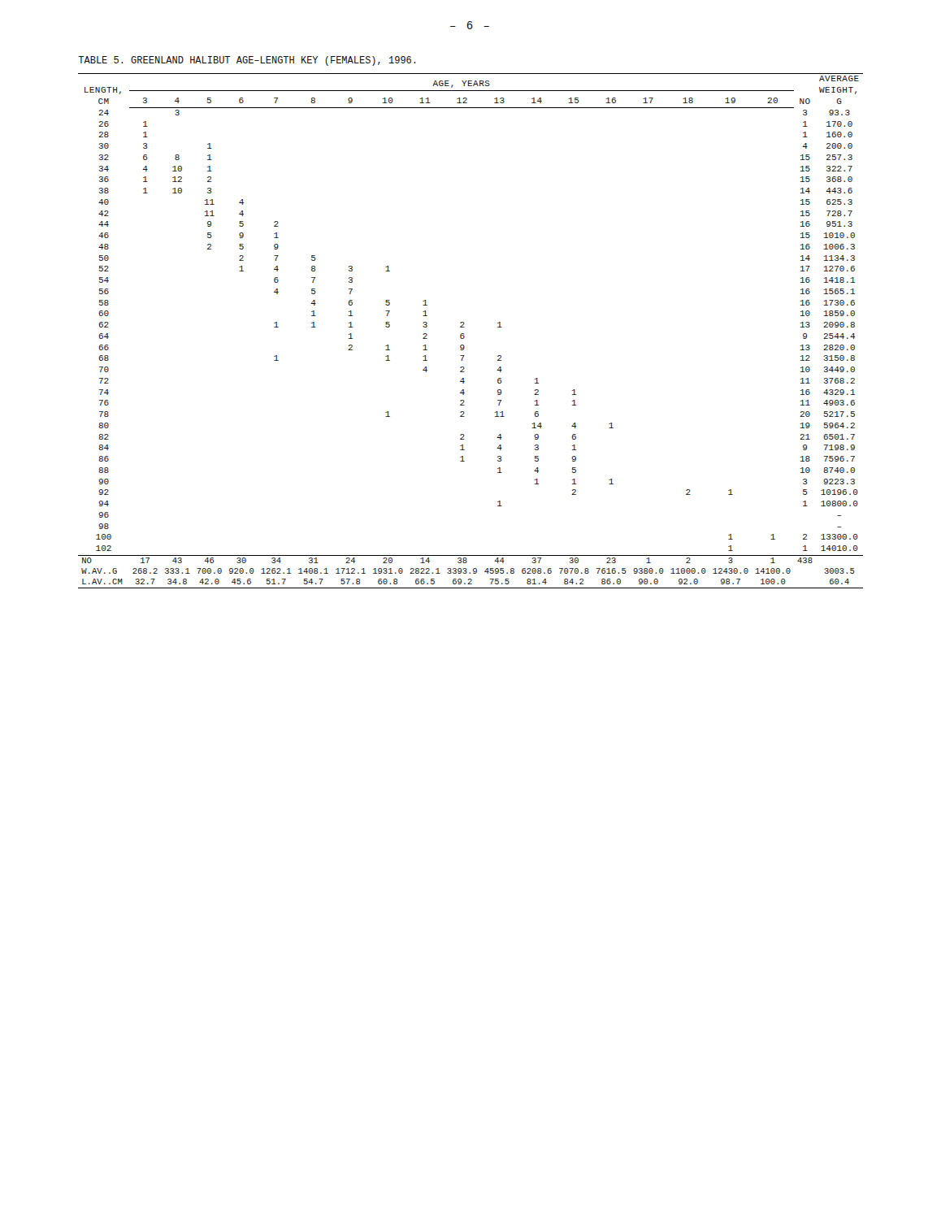– 6 –
Table 5. Greenland halibut age–length key (females), 1996.
| LENGTH, CM | AGE, YEARS | NO | AVERAGE WEIGHT, G |
| --- | --- | --- | --- |
| 3 | 4 | 5 | 6 | 7 | 8 | 9 | 10 | 11 | 12 | 13 | 14 | 15 | 16 | 17 | 18 | 19 | 20 |
| 24 | | 3 | | | | | | | | | | | | | | | | | 3 | 93.3 |
| 26 | 1 | | | | | | | | | | | | | | | | | | 1 | 170.0 |
| 28 | 1 | | | | | | | | | | | | | | | | | | 1 | 160.0 |
| 30 | 3 | | 1 | | | | | | | | | | | | | | | | 4 | 200.0 |
| 32 | 6 | 8 | 1 | | | | | | | | | | | | | | | | 15 | 257.3 |
| 34 | 4 | 10 | 1 | | | | | | | | | | | | | | | | 15 | 322.7 |
| 36 | 1 | 12 | 2 | | | | | | | | | | | | | | | | 15 | 368.0 |
| 38 | 1 | 10 | 3 | | | | | | | | | | | | | | | | 14 | 443.6 |
| 40 | | | 11 | 4 | | | | | | | | | | | | | | | 15 | 625.3 |
| 42 | | | 11 | 4 | | | | | | | | | | | | | | | 15 | 728.7 |
| 44 | | | 9 | 5 | 2 | | | | | | | | | | | | | | 16 | 951.3 |
| 46 | | | 5 | 9 | 1 | | | | | | | | | | | | | | 15 | 1010.0 |
| 48 | | | 2 | 5 | 9 | | | | | | | | | | | | | | 16 | 1006.3 |
| 50 | | | | 2 | 7 | 5 | | | | | | | | | | | | | 14 | 1134.3 |
| 52 | | | | 1 | 4 | 8 | 3 | 1 | | | | | | | | | | | 17 | 1270.6 |
| 54 | | | | | 6 | 7 | 3 | | | | | | | | | | | | 16 | 1418.1 |
| 56 | | | | | 4 | 5 | 7 | | | | | | | | | | | | 16 | 1565.1 |
| 58 | | | | | | 4 | 6 | 5 | 1 | | | | | | | | | | 16 | 1730.6 |
| 60 | | | | | | 1 | 1 | 7 | 1 | | | | | | | | | | 10 | 1859.0 |
| 62 | | | | | 1 | 1 | 1 | 5 | 3 | 2 | 1 | | | | | | | | 13 | 2090.8 |
| 64 | | | | | | | 1 | | 2 | 6 | | | | | | | | | 9 | 2544.4 |
| 66 | | | | | | | 2 | 1 | 1 | 9 | | | | | | | | | 13 | 2820.0 |
| 68 | | | | | 1 | | | 1 | 1 | 7 | 2 | | | | | | | | 12 | 3150.8 |
| 70 | | | | | | | | | 4 | 2 | 4 | | | | | | | | 10 | 3449.0 |
| 72 | | | | | | | | | | 4 | 6 | 1 | | | | | | | 11 | 3768.2 |
| 74 | | | | | | | | | | 4 | 9 | 2 | 1 | | | | | | 16 | 4329.1 |
| 76 | | | | | | | | | | 2 | 7 | 1 | 1 | | | | | | 11 | 4903.6 |
| 78 | | | | | | | | 1 | | 2 | 11 | 6 | | | | | | | 20 | 5217.5 |
| 80 | | | | | | | | | | | | 14 | 4 | 1 | | | | | 19 | 5964.2 |
| 82 | | | | | | | | | | 2 | 4 | 9 | 6 | | | | | | 21 | 6501.7 |
| 84 | | | | | | | | | | 1 | 4 | 3 | 1 | | | | | | 9 | 7198.9 |
| 86 | | | | | | | | | | 1 | 3 | 5 | 9 | | | | | | 18 | 7596.7 |
| 88 | | | | | | | | | | | 1 | 4 | 5 | | | | | | 10 | 8740.0 |
| 90 | | | | | | | | | | | | 1 | 1 | 1 | | | | | 3 | 9223.3 |
| 92 | | | | | | | | | | | | | 2 | | | 2 | 1 | | 5 | 10196.0 |
| 94 | | | | | | | | | | | 1 | | | | | | | | 1 | 10800.0 |
| 96 | | | | | | | | | | | | | | | | | | | | – |
| 98 | | | | | | | | | | | | | | | | | | | | – |
| 100 | | | | | | | | | | | | | | | | | 1 | 1 | 2 | 13300.0 |
| 102 | | | | | | | | | | | | | | | | | 1 | | 1 | 14010.0 |
| NO | 17 | 43 | 46 | 30 | 34 | 31 | 24 | 20 | 14 | 38 | 44 | 37 | 30 | 23 | 1 | 2 | 3 | 1 | 438 | |
| W.AV..G | 268.2 | 333.1 | 700.0 | 920.0 | 1262.1 | 1408.1 | 1712.1 | 1931.0 | 2822.1 | 3393.9 | 4595.8 | 6208.6 | 7070.8 | 7616.5 | 9380.0 | 11000.0 | 12430.0 | 14100.0 | | 3003.5 |
| L.AV..CM | 32.7 | 34.8 | 42.0 | 45.6 | 51.7 | 54.7 | 57.8 | 60.8 | 66.5 | 69.2 | 75.5 | 81.4 | 84.2 | 86.0 | 90.0 | 92.0 | 98.7 | 100.0 | | 60.4 |